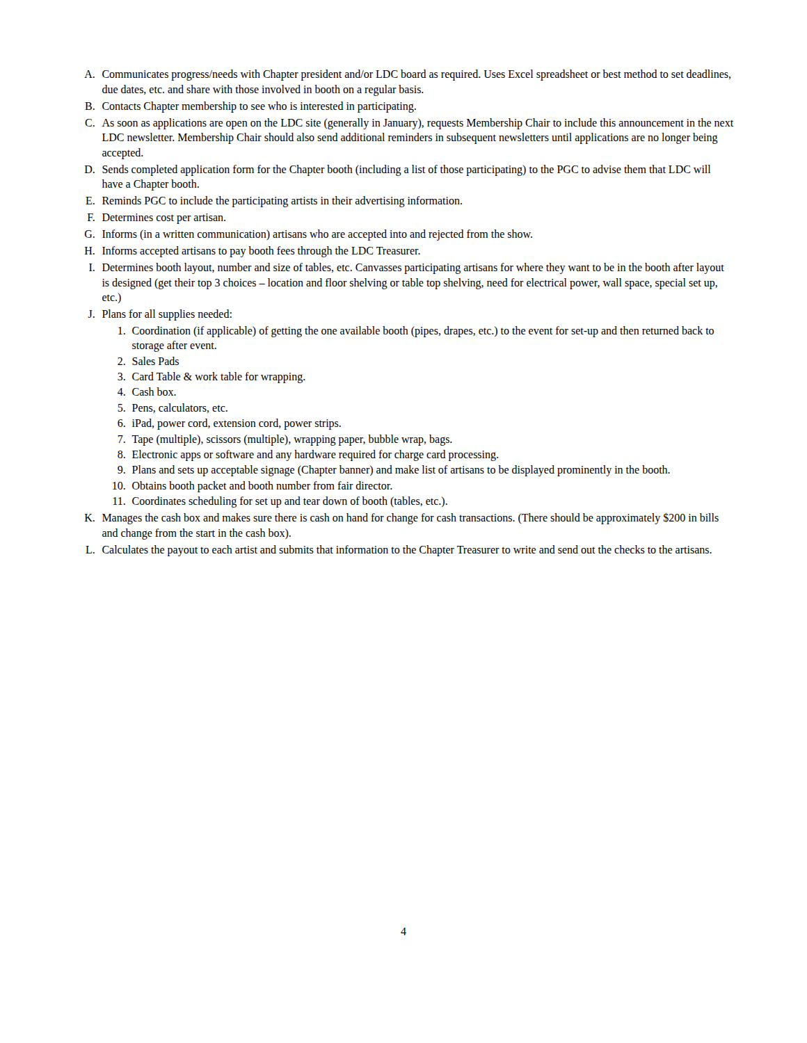Communicates progress/needs with Chapter president and/or LDC board as required. Uses Excel spreadsheet or best method to set deadlines, due dates, etc. and share with those involved in booth on a regular basis.
Contacts Chapter membership to see who is interested in participating.
As soon as applications are open on the LDC site (generally in January), requests Membership Chair to include this announcement in the next LDC newsletter. Membership Chair should also send additional reminders in subsequent newsletters until applications are no longer being accepted.
Sends completed application form for the Chapter booth (including a list of those participating) to the PGC to advise them that LDC will have a Chapter booth.
Reminds PGC to include the participating artists in their advertising information.
Determines cost per artisan.
Informs (in a written communication) artisans who are accepted into and rejected from the show.
Informs accepted artisans to pay booth fees through the LDC Treasurer.
Determines booth layout, number and size of tables, etc. Canvasses participating artisans for where they want to be in the booth after layout is designed (get their top 3 choices – location and floor shelving or table top shelving, need for electrical power, wall space, special set up, etc.)
Plans for all supplies needed:
Coordination (if applicable) of getting the one available booth (pipes, drapes, etc.) to the event for set-up and then returned back to storage after event.
Sales Pads
Card Table & work table for wrapping.
Cash box.
Pens, calculators, etc.
iPad, power cord, extension cord, power strips.
Tape (multiple), scissors (multiple), wrapping paper, bubble wrap, bags.
Electronic apps or software and any hardware required for charge card processing.
Plans and sets up acceptable signage (Chapter banner) and make list of artisans to be displayed prominently in the booth.
Obtains booth packet and booth number from fair director.
Coordinates scheduling for set up and tear down of booth (tables, etc.).
Manages the cash box and makes sure there is cash on hand for change for cash transactions. (There should be approximately $200 in bills and change from the start in the cash box).
Calculates the payout to each artist and submits that information to the Chapter Treasurer to write and send out the checks to the artisans.
4